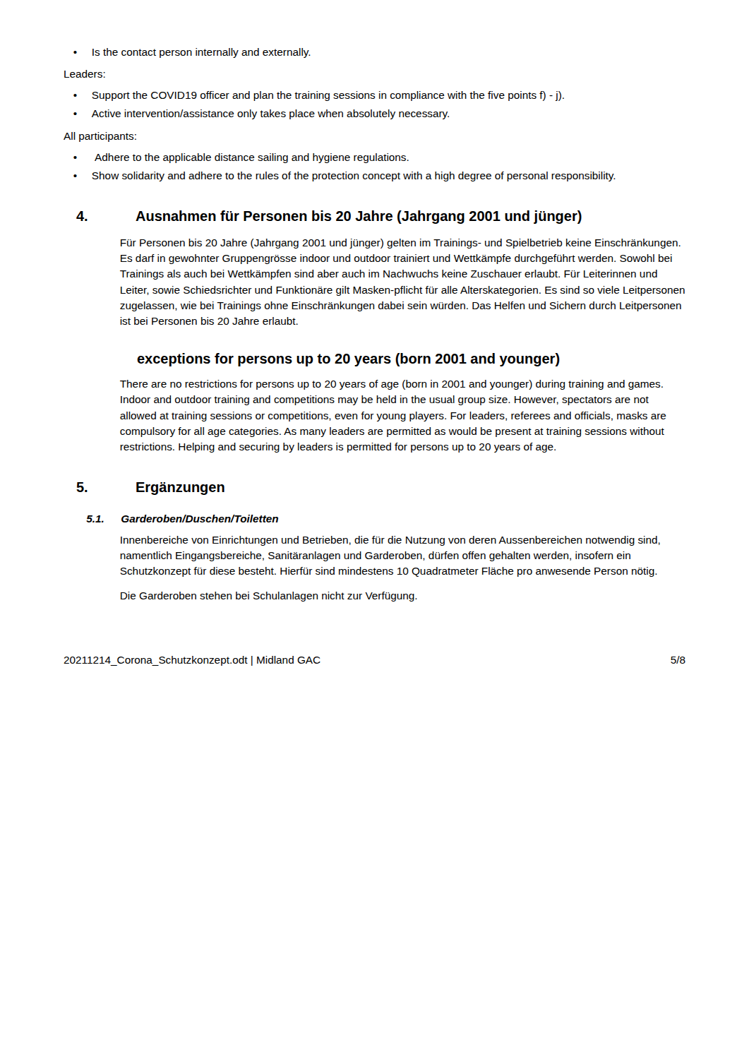Is the contact person internally and externally.
Leaders:
Support the COVID19 officer and plan the training sessions in compliance with the five points f) - j).
Active intervention/assistance only takes place when absolutely necessary.
All participants:
Adhere to the applicable distance sailing and hygiene regulations.
Show solidarity and adhere to the rules of the protection concept with a high degree of personal responsibility.
4. Ausnahmen für Personen bis 20 Jahre (Jahrgang 2001 und jünger)
Für Personen bis 20 Jahre (Jahrgang 2001 und jünger) gelten im Trainings- und Spielbetrieb keine Einschränkungen. Es darf in gewohnter Gruppengrösse indoor und outdoor trainiert und Wettkämpfe durchgeführt werden. Sowohl bei Trainings als auch bei Wettkämpfen sind aber auch im Nachwuchs keine Zuschauer erlaubt. Für Leiterinnen und Leiter, sowie Schiedsrichter und Funktionäre gilt Masken-pflicht für alle Alterskategorien. Es sind so viele Leitpersonen zugelassen, wie bei Trainings ohne Einschränkungen dabei sein würden. Das Helfen und Sichern durch Leitpersonen ist bei Personen bis 20 Jahre erlaubt.
exceptions for persons up to 20 years (born 2001 and younger)
There are no restrictions for persons up to 20 years of age (born in 2001 and younger) during training and games. Indoor and outdoor training and competitions may be held in the usual group size. However, spectators are not allowed at training sessions or competitions, even for young players. For leaders, referees and officials, masks are compulsory for all age categories. As many leaders are permitted as would be present at training sessions without restrictions. Helping and securing by leaders is permitted for persons up to 20 years of age.
5. Ergänzungen
5.1. Garderoben/Duschen/Toiletten
Innenbereiche von Einrichtungen und Betrieben, die für die Nutzung von deren Aussenbereichen notwendig sind, namentlich Eingangsbereiche, Sanitäranlagen und Garderoben, dürfen offen gehalten werden, insofern ein Schutzkonzept für diese besteht. Hierfür sind mindestens 10 Quadratmeter Fläche pro anwesende Person nötig.
Die Garderoben stehen bei Schulanlagen nicht zur Verfügung.
20211214_Corona_Schutzkonzept.odt | Midland GAC 5/8